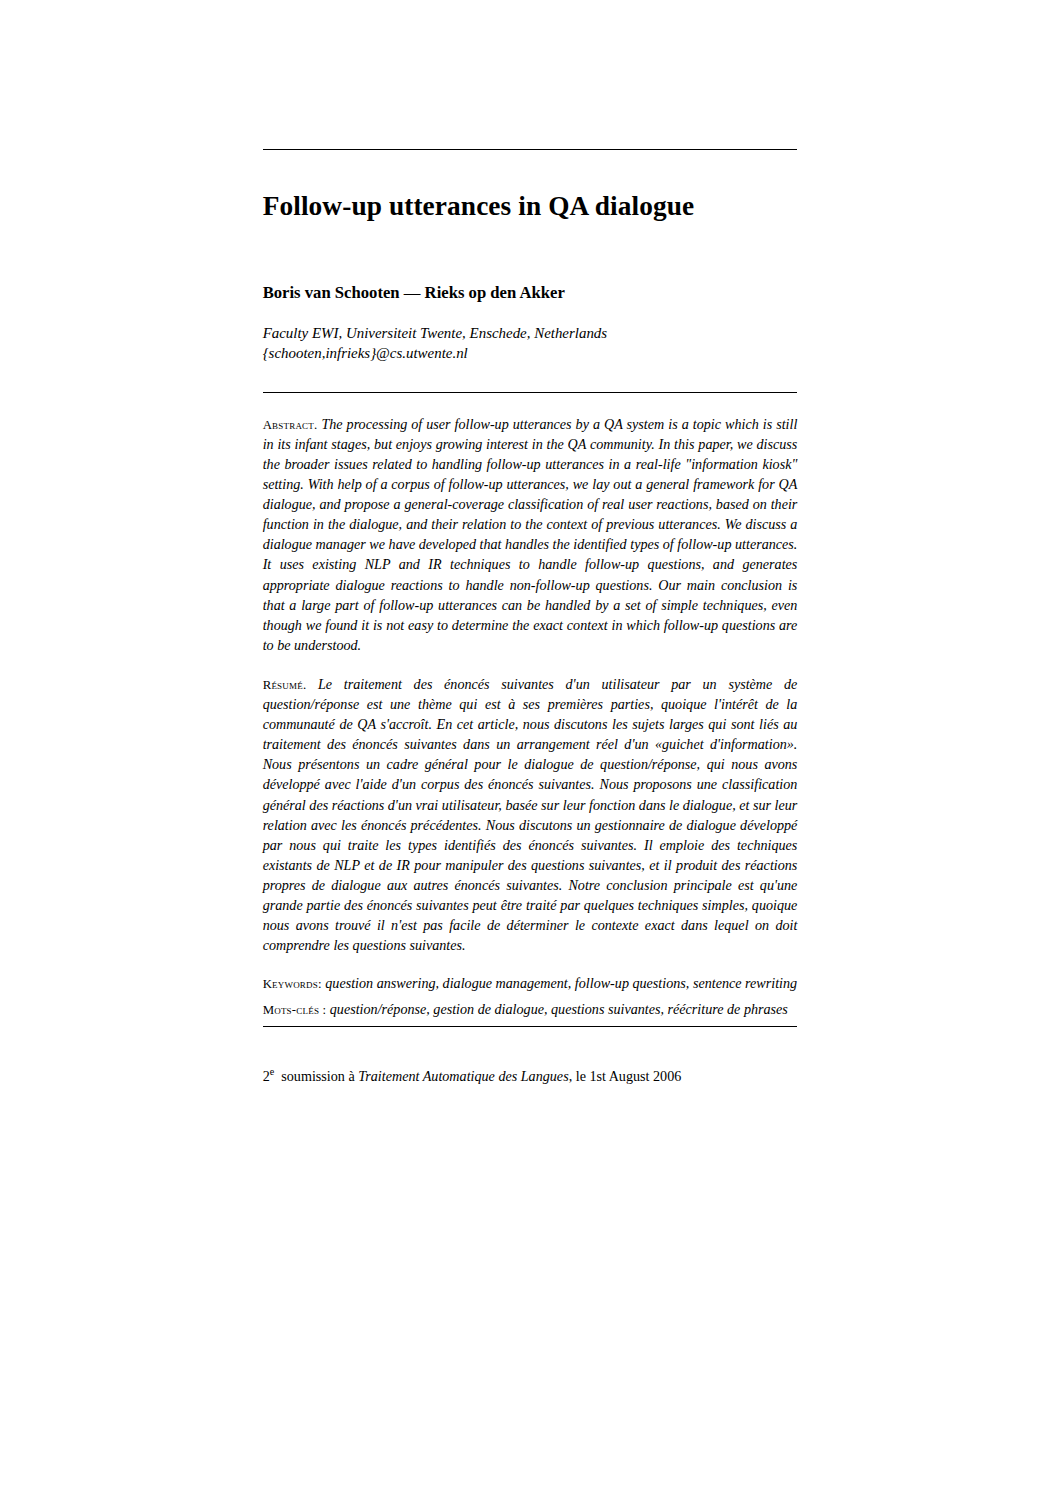Follow-up utterances in QA dialogue
Boris van Schooten — Rieks op den Akker
Faculty EWI, Universiteit Twente, Enschede, Netherlands
{schooten,infrieks}@cs.utwente.nl
Abstract. The processing of user follow-up utterances by a QA system is a topic which is still in its infant stages, but enjoys growing interest in the QA community. In this paper, we discuss the broader issues related to handling follow-up utterances in a real-life "information kiosk" setting. With help of a corpus of follow-up utterances, we lay out a general framework for QA dialogue, and propose a general-coverage classification of real user reactions, based on their function in the dialogue, and their relation to the context of previous utterances. We discuss a dialogue manager we have developed that handles the identified types of follow-up utterances. It uses existing NLP and IR techniques to handle follow-up questions, and generates appropriate dialogue reactions to handle non-follow-up questions. Our main conclusion is that a large part of follow-up utterances can be handled by a set of simple techniques, even though we found it is not easy to determine the exact context in which follow-up questions are to be understood.
Résumé. Le traitement des énoncés suivantes d'un utilisateur par un système de question/réponse est une thème qui est à ses premières parties, quoique l'intérêt de la communauté de QA s'accroît. En cet article, nous discutons les sujets larges qui sont liés au traitement des énoncés suivantes dans un arrangement réel d'un «guichet d'information». Nous présentons un cadre général pour le dialogue de question/réponse, qui nous avons développé avec l'aide d'un corpus des énoncés suivantes. Nous proposons une classification général des réactions d'un vrai utilisateur, basée sur leur fonction dans le dialogue, et sur leur relation avec les énoncés précédentes. Nous discutons un gestionnaire de dialogue développé par nous qui traite les types identifiés des énoncés suivantes. Il emploie des techniques existants de NLP et de IR pour manipuler des questions suivantes, et il produit des réactions propres de dialogue aux autres énoncés suivantes. Notre conclusion principale est qu'une grande partie des énoncés suivantes peut être traité par quelques techniques simples, quoique nous avons trouvé il n'est pas facile de déterminer le contexte exact dans lequel on doit comprendre les questions suivantes.
Keywords: question answering, dialogue management, follow-up questions, sentence rewriting
Mots-clés : question/réponse, gestion de dialogue, questions suivantes, réécriture de phrases
2e soumission à Traitement Automatique des Langues, le 1st August 2006